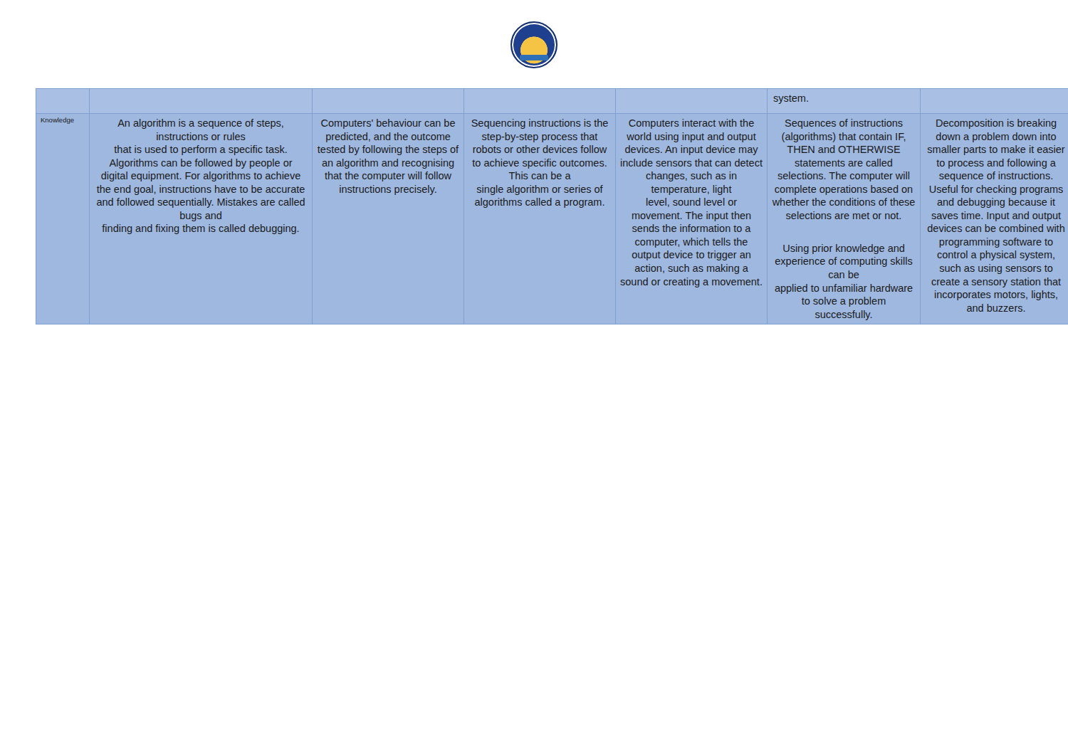| | | | | | system. | |
| Knowledge | An algorithm is a sequence of steps, instructions or rules that is used to perform a specific task. Algorithms can be followed by people or digital equipment. For algorithms to achieve the end goal, instructions have to be accurate and followed sequentially. Mistakes are called bugs and finding and fixing them is called debugging. | Computers' behaviour can be predicted, and the outcome tested by following the steps of an algorithm and recognising that the computer will follow instructions precisely. | Sequencing instructions is the step-by-step process that robots or other devices follow to achieve specific outcomes. This can be a single algorithm or series of algorithms called a program. | Computers interact with the world using input and output devices. An input device may include sensors that can detect changes, such as in temperature, light level, sound level or movement. The input then sends the information to a computer, which tells the output device to trigger an action, such as making a sound or creating a movement. | Sequences of instructions (algorithms) that contain IF, THEN and OTHERWISE statements are called selections. The computer will complete operations based on whether the conditions of these selections are met or not. Using prior knowledge and experience of computing skills can be applied to unfamiliar hardware to solve a problem successfully. | Decomposition is breaking down a problem down into smaller parts to make it easier to process and following a sequence of instructions. Useful for checking programs and debugging because it saves time. Input and output devices can be combined with programming software to control a physical system, such as using sensors to create a sensory station that incorporates motors, lights, and buzzers. |